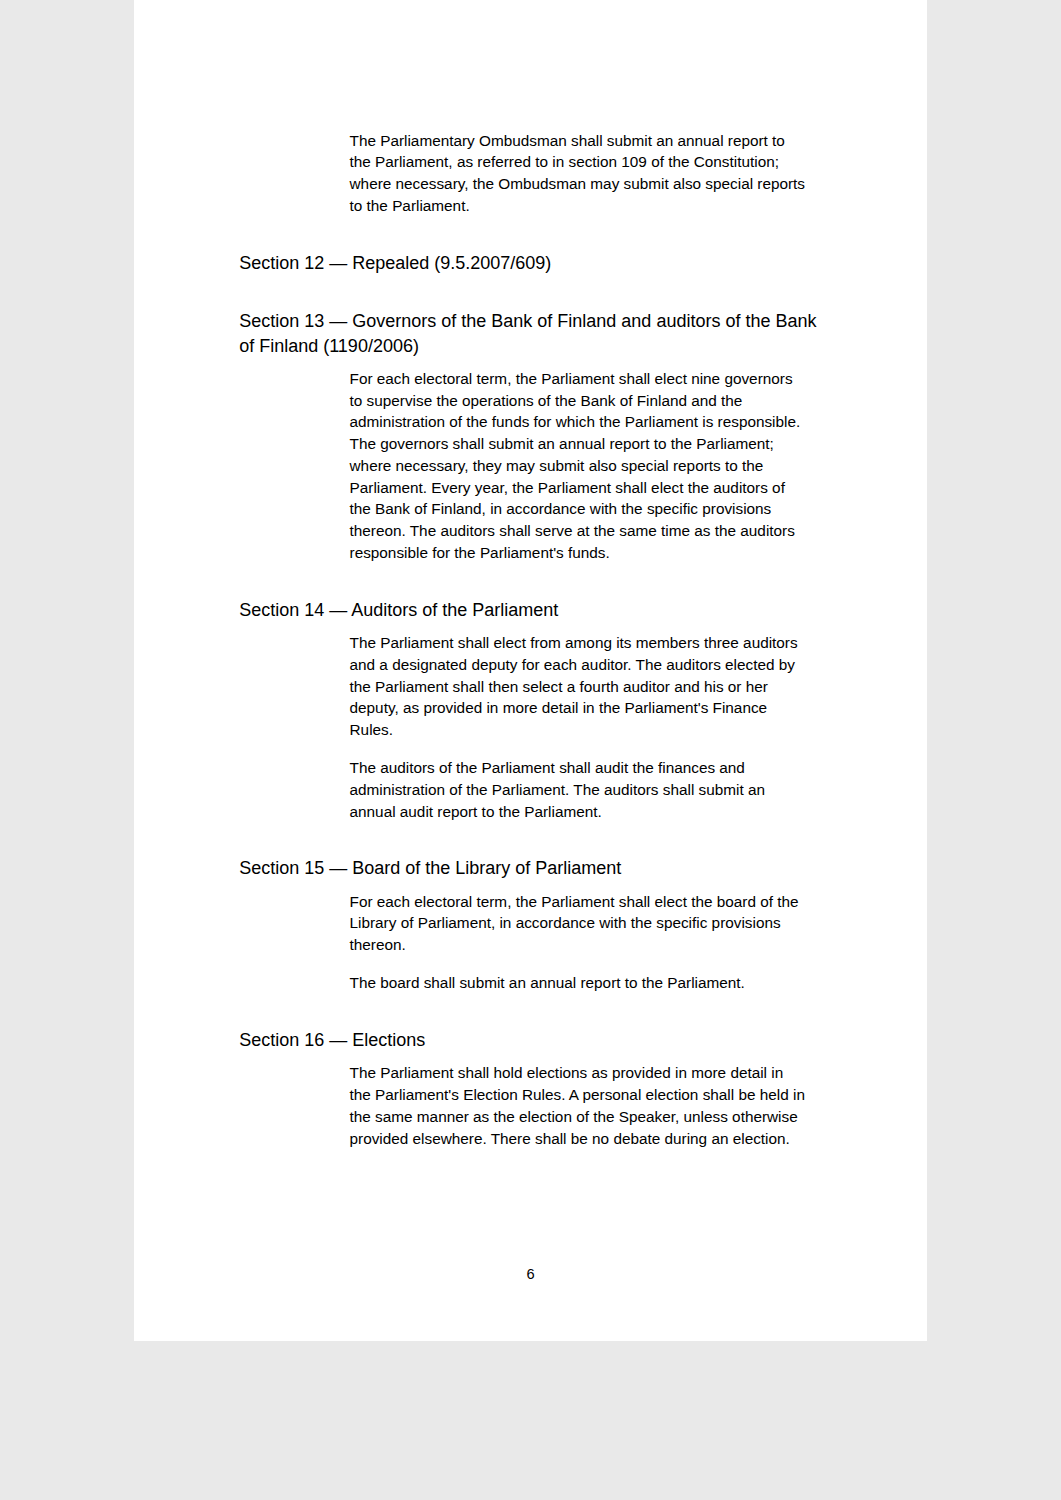The Parliamentary Ombudsman shall submit an annual report to the Parliament, as referred to in section 109 of the Constitution; where necessary, the Ombudsman may submit also special reports to the Parliament.
Section 12 — Repealed (9.5.2007/609)
Section 13 — Governors of the Bank of Finland and auditors of the Bank of Finland (1190/2006)
For each electoral term, the Parliament shall elect nine governors to supervise the operations of the Bank of Finland and the administration of the funds for which the Parliament is responsible. The governors shall submit an annual report to the Parliament; where necessary, they may submit also special reports to the Parliament. Every year, the Parliament shall elect the auditors of the Bank of Finland, in accordance with the specific provisions thereon. The auditors shall serve at the same time as the auditors responsible for the Parliament's funds.
Section 14 — Auditors of the Parliament
The Parliament shall elect from among its members three auditors and a designated deputy for each auditor. The auditors elected by the Parliament shall then select a fourth auditor and his or her deputy, as provided in more detail in the Parliament's Finance Rules.
The auditors of the Parliament shall audit the finances and administration of the Parliament. The auditors shall submit an annual audit report to the Parliament.
Section 15 — Board of the Library of Parliament
For each electoral term, the Parliament shall elect the board of the Library of Parliament, in accordance with the specific provisions thereon.
The board shall submit an annual report to the Parliament.
Section 16 — Elections
The Parliament shall hold elections as provided in more detail in the Parliament's Election Rules. A personal election shall be held in the same manner as the election of the Speaker, unless otherwise provided elsewhere. There shall be no debate during an election.
6